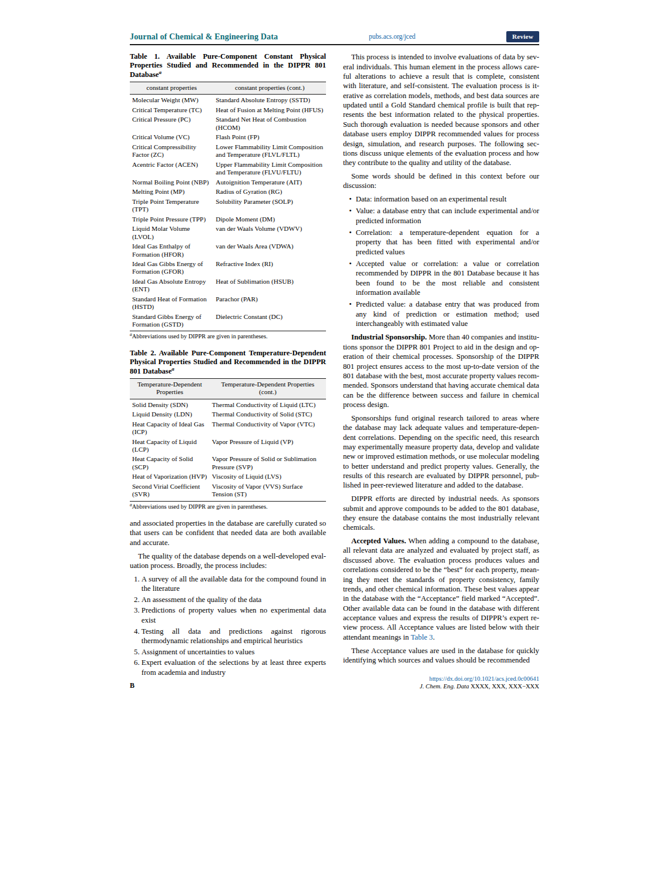Journal of Chemical & Engineering Data
pubs.acs.org/jced
Review
Table 1. Available Pure-Component Constant Physical Properties Studied and Recommended in the DIPPR 801 Databasea
| constant properties | constant properties (cont.) |
| --- | --- |
| Molecular Weight (MW) | Standard Absolute Entropy (SSTD) |
| Critical Temperature (TC) | Heat of Fusion at Melting Point (HFUS) |
| Critical Pressure (PC) | Standard Net Heat of Combustion (HCOM) |
| Critical Volume (VC) | Flash Point (FP) |
| Critical Compressibility Factor (ZC) | Lower Flammability Limit Composition and Temperature (FLVL/FLTL) |
| Acentric Factor (ACEN) | Upper Flammability Limit Composition and Temperature (FLVU/FLTU) |
| Normal Boiling Point (NBP) | Autoignition Temperature (AIT) |
| Melting Point (MP) | Radius of Gyration (RG) |
| Triple Point Temperature (TPT) | Solubility Parameter (SOLP) |
| Triple Point Pressure (TPP) | Dipole Moment (DM) |
| Liquid Molar Volume (LVOL) | van der Waals Volume (VDWV) |
| Ideal Gas Enthalpy of Formation (HFOR) | van der Waals Area (VDWA) |
| Ideal Gas Gibbs Energy of Formation (GFOR) | Refractive Index (RI) |
| Ideal Gas Absolute Entropy (ENT) | Heat of Sublimation (HSUB) |
| Standard Heat of Formation (HSTD) | Parachor (PAR) |
| Standard Gibbs Energy of Formation (GSTD) | Dielectric Constant (DC) |
aAbbreviations used by DIPPR are given in parentheses.
Table 2. Available Pure-Component Temperature-Dependent Physical Properties Studied and Recommended in the DIPPR 801 Databasea
| Temperature-Dependent Properties | Temperature-Dependent Properties (cont.) |
| --- | --- |
| Solid Density (SDN) | Thermal Conductivity of Liquid (LTC) |
| Liquid Density (LDN) | Thermal Conductivity of Solid (STC) |
| Heat Capacity of Ideal Gas (ICP) | Thermal Conductivity of Vapor (VTC) |
| Heat Capacity of Liquid (LCP) | Vapor Pressure of Liquid (VP) |
| Heat Capacity of Solid (SCP) | Vapor Pressure of Solid or Sublimation Pressure (SVP) |
| Heat of Vaporization (HVP) | Viscosity of Liquid (LVS) |
| Second Virial Coefficient (SVR) | Viscosity of Vapor (VVS) Surface Tension (ST) |
aAbbreviations used by DIPPR are given in parentheses.
and associated properties in the database are carefully curated so that users can be confident that needed data are both available and accurate.
The quality of the database depends on a well-developed evaluation process. Broadly, the process includes:
A survey of all the available data for the compound found in the literature
An assessment of the quality of the data
Predictions of property values when no experimental data exist
Testing all data and predictions against rigorous thermodynamic relationships and empirical heuristics
Assignment of uncertainties to values
Expert evaluation of the selections by at least three experts from academia and industry
This process is intended to involve evaluations of data by several individuals. This human element in the process allows careful alterations to achieve a result that is complete, consistent with literature, and self-consistent. The evaluation process is iterative as correlation models, methods, and best data sources are updated until a Gold Standard chemical profile is built that represents the best information related to the physical properties. Such thorough evaluation is needed because sponsors and other database users employ DIPPR recommended values for process design, simulation, and research purposes. The following sections discuss unique elements of the evaluation process and how they contribute to the quality and utility of the database.
Some words should be defined in this context before our discussion:
Data: information based on an experimental result
Value: a database entry that can include experimental and/or predicted information
Correlation: a temperature-dependent equation for a property that has been fitted with experimental and/or predicted values
Accepted value or correlation: a value or correlation recommended by DIPPR in the 801 Database because it has been found to be the most reliable and consistent information available
Predicted value: a database entry that was produced from any kind of prediction or estimation method; used interchangeably with estimated value
Industrial Sponsorship. More than 40 companies and institutions sponsor the DIPPR 801 Project to aid in the design and operation of their chemical processes. Sponsorship of the DIPPR 801 project ensures access to the most up-to-date version of the 801 database with the best, most accurate property values recommended. Sponsors understand that having accurate chemical data can be the difference between success and failure in chemical process design.
Sponsorships fund original research tailored to areas where the database may lack adequate values and temperature-dependent correlations. Depending on the specific need, this research may experimentally measure property data, develop and validate new or improved estimation methods, or use molecular modeling to better understand and predict property values. Generally, the results of this research are evaluated by DIPPR personnel, published in peer-reviewed literature and added to the database.
DIPPR efforts are directed by industrial needs. As sponsors submit and approve compounds to be added to the 801 database, they ensure the database contains the most industrially relevant chemicals.
Accepted Values. When adding a compound to the database, all relevant data are analyzed and evaluated by project staff, as discussed above. The evaluation process produces values and correlations considered to be the “best” for each property, meaning they meet the standards of property consistency, family trends, and other chemical information. These best values appear in the database with the “Acceptance” field marked “Accepted”. Other available data can be found in the database with different acceptance values and express the results of DIPPR’s expert review process. All Acceptance values are listed below with their attendant meanings in Table 3.
These Acceptance values are used in the database for quickly identifying which sources and values should be recommended
B
https://dx.doi.org/10.1021/acs.jced.0c00641
J. Chem. Eng. Data XXXX, XXX, XXX−XXX